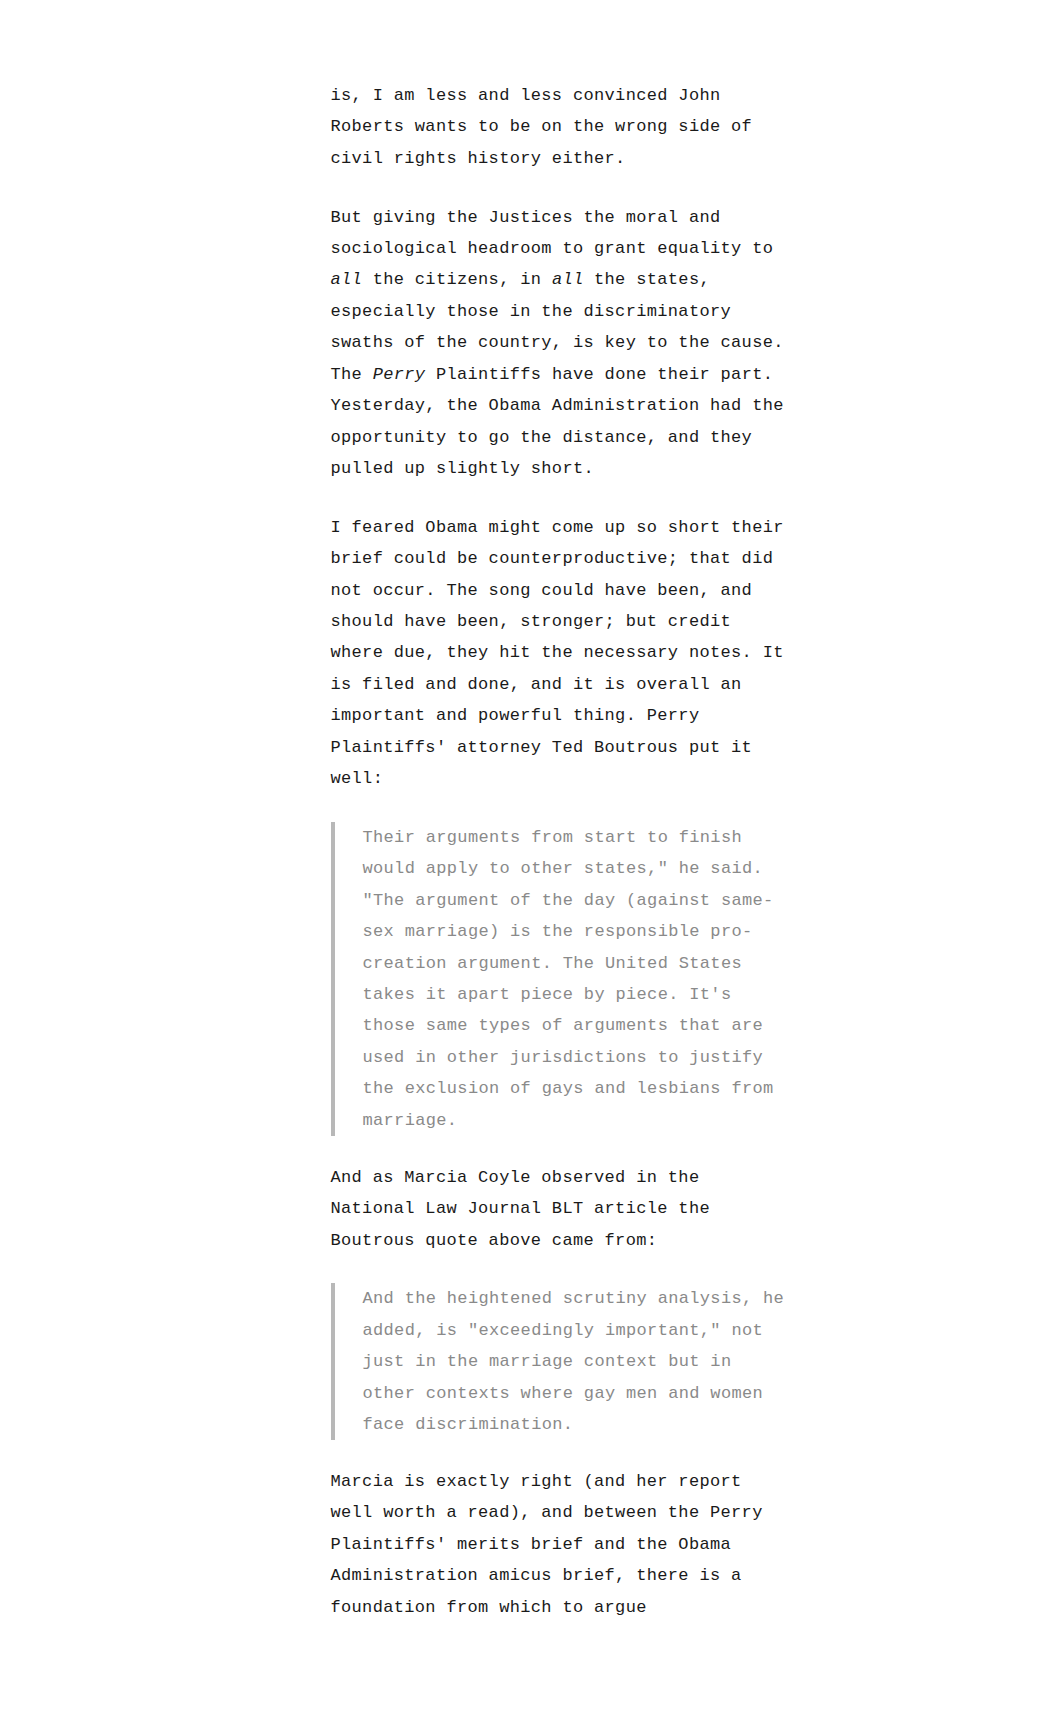is, I am less and less convinced John Roberts wants to be on the wrong side of civil rights history either.
But giving the Justices the moral and sociological headroom to grant equality to all the citizens, in all the states, especially those in the discriminatory swaths of the country, is key to the cause. The Perry Plaintiffs have done their part. Yesterday, the Obama Administration had the opportunity to go the distance, and they pulled up slightly short.
I feared Obama might come up so short their brief could be counterproductive; that did not occur. The song could have been, and should have been, stronger; but credit where due, they hit the necessary notes. It is filed and done, and it is overall an important and powerful thing. Perry Plaintiffs' attorney Ted Boutrous put it well:
Their arguments from start to finish would apply to other states," he said. "The argument of the day (against same-sex marriage) is the responsible pro-creation argument. The United States takes it apart piece by piece. It's those same types of arguments that are used in other jurisdictions to justify the exclusion of gays and lesbians from marriage.
And as Marcia Coyle observed in the National Law Journal BLT article the Boutrous quote above came from:
And the heightened scrutiny analysis, he added, is "exceedingly important," not just in the marriage context but in other contexts where gay men and women face discrimination.
Marcia is exactly right (and her report well worth a read), and between the Perry Plaintiffs' merits brief and the Obama Administration amicus brief, there is a foundation from which to argue